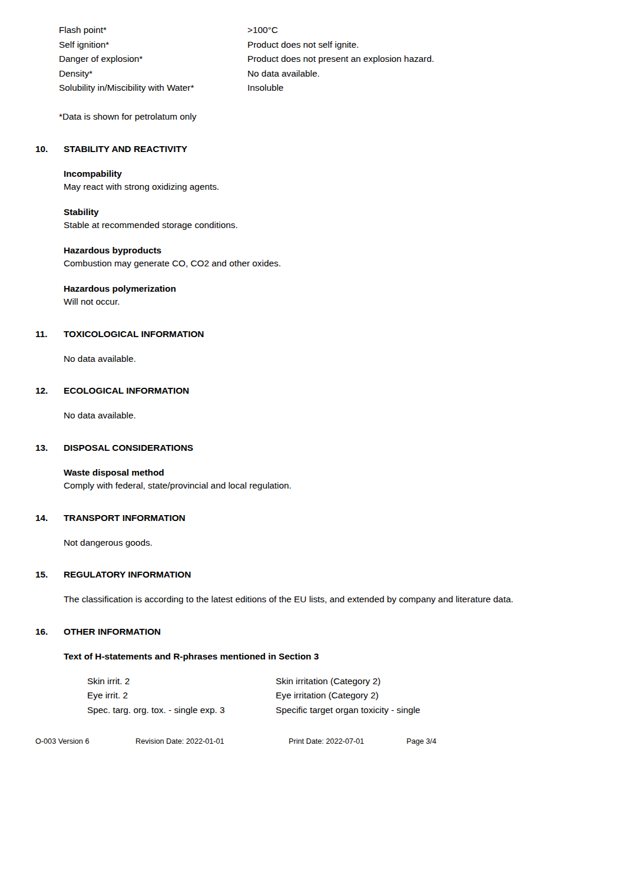| Flash point* | >100°C |
| Self ignition* | Product does not self ignite. |
| Danger of explosion* | Product does not present an explosion hazard. |
| Density* | No data available. |
| Solubility in/Miscibility with Water* | Insoluble |
*Data is shown for petrolatum only
10. Stability and Reactivity
Incompability
May react with strong oxidizing agents.
Stability
Stable at recommended storage conditions.
Hazardous byproducts
Combustion may generate CO, CO2 and other oxides.
Hazardous polymerization
Will not occur.
11. Toxicological Information
No data available.
12. Ecological Information
No data available.
13. Disposal Considerations
Waste disposal method
Comply with federal, state/provincial and local regulation.
14. Transport Information
Not dangerous goods.
15. Regulatory Information
The classification is according to the latest editions of the EU lists, and extended by company and literature data.
16. Other Information
Text of H-statements and R-phrases mentioned in Section 3
| Skin irrit. 2 | Skin irritation (Category 2) |
| Eye irrit. 2 | Eye irritation (Category 2) |
| Spec. targ. org. tox. - single exp. 3 | Specific target organ toxicity - single |
O-003 Version 6
Revision Date: 2022-01-01
Print Date: 2022-07-01
Page 3/4